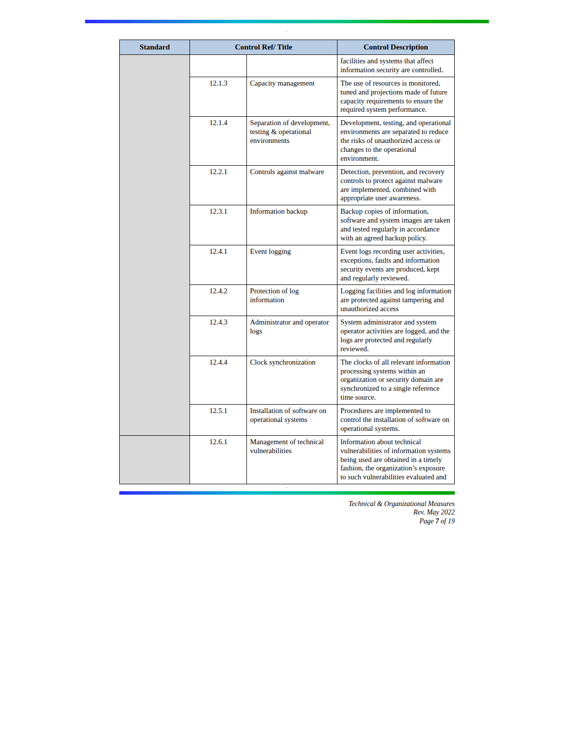.
| Standard | Control Ref/ Title | Control Description |
| --- | --- | --- |
| | | | facilities and systems that affect information security are controlled. |
| 12.1.3 | Capacity management | The use of resources is monitored, tuned and projections made of future capacity requirements to ensure the required system performance. |
| 12.1.4 | Separation of development, testing & operational environments | Development, testing, and operational environments are separated to reduce the risks of unauthorized access or changes to the operational environment. |
| 12.2.1 | Controls against malware | Detection, prevention, and recovery controls to protect against malware are implemented, combined with appropriate user awareness. |
| 12.3.1 | Information backup | Backup copies of information, software and system images are taken and tested regularly in accordance with an agreed backup policy. |
| 12.4.1 | Event logging | Event logs recording user activities, exceptions, faults and information security events are produced, kept and regularly reviewed. |
| 12.4.2 | Protection of log information | Logging facilities and log information are protected against tampering and unauthorized access |
| 12.4.3 | Administrator and operator logs | System administrator and system operator activities are logged, and the logs are protected and regularly reviewed. |
| 12.4.4 | Clock synchronization | The clocks of all relevant information processing systems within an organization or security domain are synchronized to a single reference time source. |
| 12.5.1 | Installation of software on operational systems | Procedures are implemented to control the installation of software on operational systems. |
| | 12.6.1 | Management of technical vulnerabilities | Information about technical vulnerabilities of information systems being used are obtained in a timely fashion, the organization’s exposure to such vulnerabilities evaluated and |
.
Technical & Organizational Measures
Rev. May 2022
Page 7 of 19